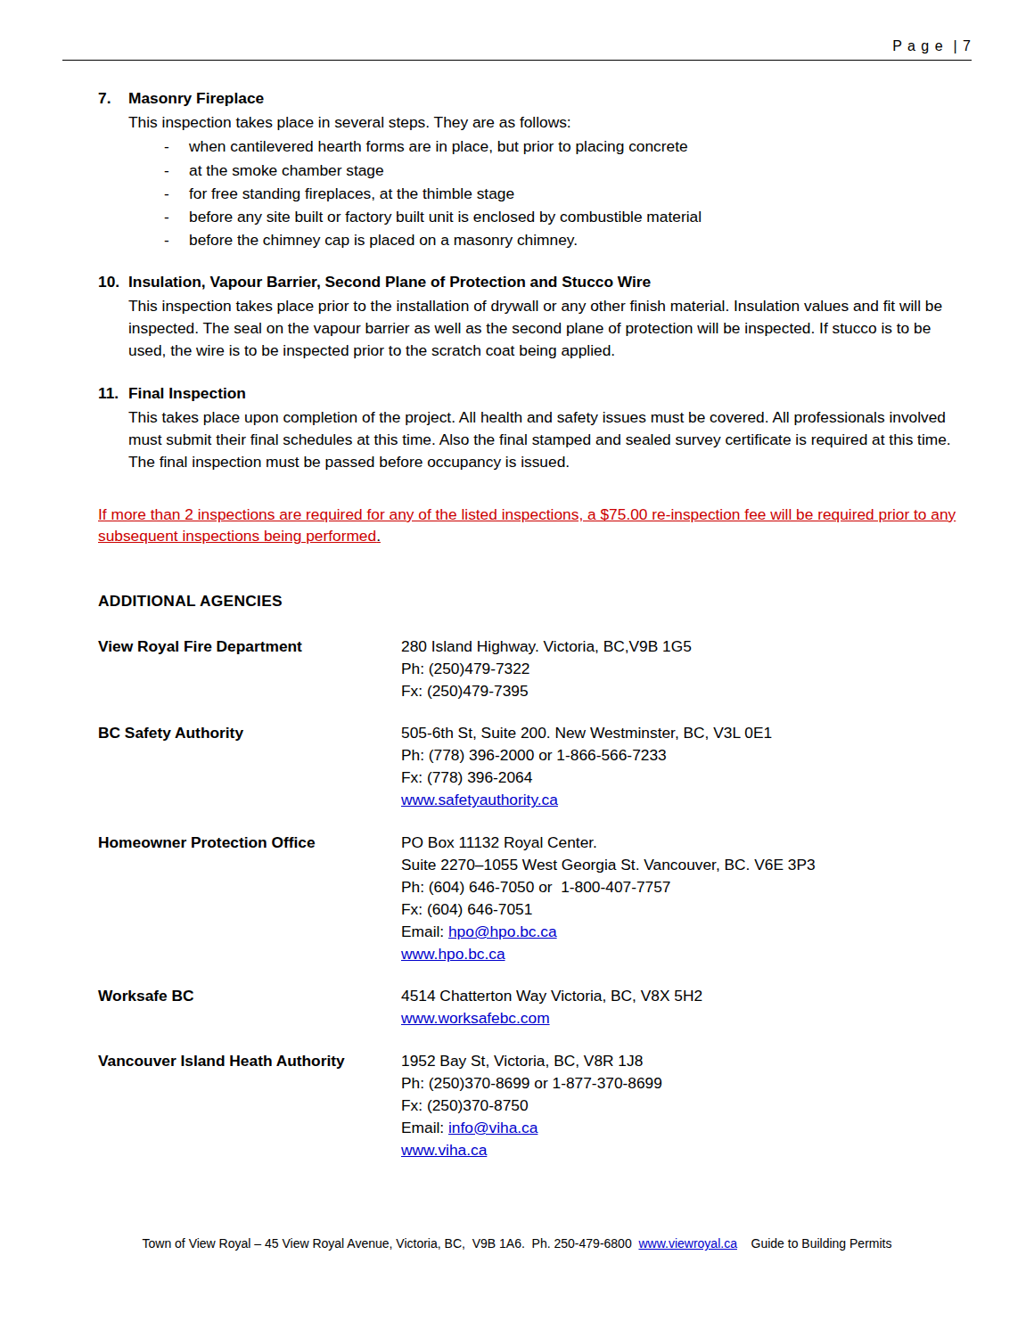P a g e | 7
7. Masonry Fireplace
This inspection takes place in several steps. They are as follows:
when cantilevered hearth forms are in place, but prior to placing concrete
at the smoke chamber stage
for free standing fireplaces, at the thimble stage
before any site built or factory built unit is enclosed by combustible material
before the chimney cap is placed on a masonry chimney.
10. Insulation, Vapour Barrier, Second Plane of Protection and Stucco Wire
This inspection takes place prior to the installation of drywall or any other finish material. Insulation values and fit will be inspected. The seal on the vapour barrier as well as the second plane of protection will be inspected. If stucco is to be used, the wire is to be inspected prior to the scratch coat being applied.
11. Final Inspection
This takes place upon completion of the project. All health and safety issues must be covered. All professionals involved must submit their final schedules at this time. Also the final stamped and sealed survey certificate is required at this time. The final inspection must be passed before occupancy is issued.
If more than 2 inspections are required for any of the listed inspections, a $75.00 re-inspection fee will be required prior to any subsequent inspections being performed.
ADDITIONAL AGENCIES
| View Royal Fire Department | 280 Island Highway. Victoria, BC,V9B 1G5 Ph: (250)479-7322 Fx: (250)479-7395 |
| BC Safety Authority | 505-6th St, Suite 200. New Westminster, BC, V3L 0E1 Ph: (778) 396-2000 or 1-866-566-7233 Fx: (778) 396-2064 www.safetyauthority.ca |
| Homeowner Protection Office | PO Box 11132 Royal Center. Suite 2270–1055 West Georgia St. Vancouver, BC. V6E 3P3 Ph: (604) 646-7050 or 1-800-407-7757 Fx: (604) 646-7051 Email: hpo@hpo.bc.ca www.hpo.bc.ca |
| Worksafe BC | 4514 Chatterton Way Victoria, BC, V8X 5H2 www.worksafebc.com |
| Vancouver Island Heath Authority | 1952 Bay St, Victoria, BC, V8R 1J8 Ph: (250)370-8699 or 1-877-370-8699 Fx: (250)370-8750 Email: info@viha.ca www.viha.ca |
Town of View Royal – 45 View Royal Avenue, Victoria, BC, V9B 1A6. Ph. 250-479-6800 www.viewroyal.ca Guide to Building Permits